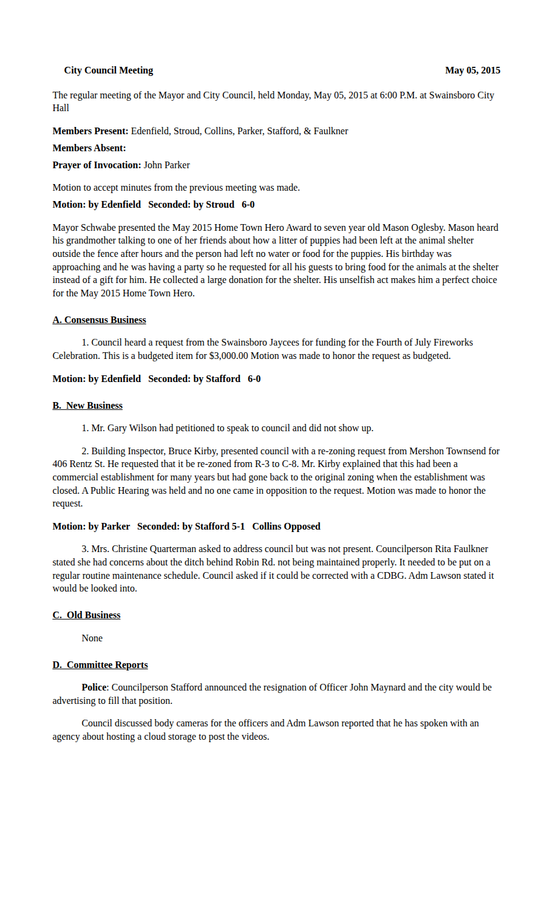City Council Meeting May 05, 2015
The regular meeting of the Mayor and City Council, held Monday, May 05, 2015 at 6:00 P.M. at Swainsboro City Hall
Members Present: Edenfield, Stroud, Collins, Parker, Stafford, & Faulkner
Members Absent:
Prayer of Invocation: John Parker
Motion to accept minutes from the previous meeting was made.
Motion: by Edenfield Seconded: by Stroud 6-0
Mayor Schwabe presented the May 2015 Home Town Hero Award to seven year old Mason Oglesby. Mason heard his grandmother talking to one of her friends about how a litter of puppies had been left at the animal shelter outside the fence after hours and the person had left no water or food for the puppies. His birthday was approaching and he was having a party so he requested for all his guests to bring food for the animals at the shelter instead of a gift for him. He collected a large donation for the shelter. His unselfish act makes him a perfect choice for the May 2015 Home Town Hero.
A. Consensus Business
1. Council heard a request from the Swainsboro Jaycees for funding for the Fourth of July Fireworks Celebration. This is a budgeted item for $3,000.00 Motion was made to honor the request as budgeted.
Motion: by Edenfield Seconded: by Stafford 6-0
B. New Business
1. Mr. Gary Wilson had petitioned to speak to council and did not show up.
2. Building Inspector, Bruce Kirby, presented council with a re-zoning request from Mershon Townsend for 406 Rentz St. He requested that it be re-zoned from R-3 to C-8. Mr. Kirby explained that this had been a commercial establishment for many years but had gone back to the original zoning when the establishment was closed. A Public Hearing was held and no one came in opposition to the request. Motion was made to honor the request.
Motion: by Parker Seconded: by Stafford 5-1 Collins Opposed
3. Mrs. Christine Quarterman asked to address council but was not present. Councilperson Rita Faulkner stated she had concerns about the ditch behind Robin Rd. not being maintained properly. It needed to be put on a regular routine maintenance schedule. Council asked if it could be corrected with a CDBG. Adm Lawson stated it would be looked into.
C. Old Business
None
D. Committee Reports
Police: Councilperson Stafford announced the resignation of Officer John Maynard and the city would be advertising to fill that position.
Council discussed body cameras for the officers and Adm Lawson reported that he has spoken with an agency about hosting a cloud storage to post the videos.